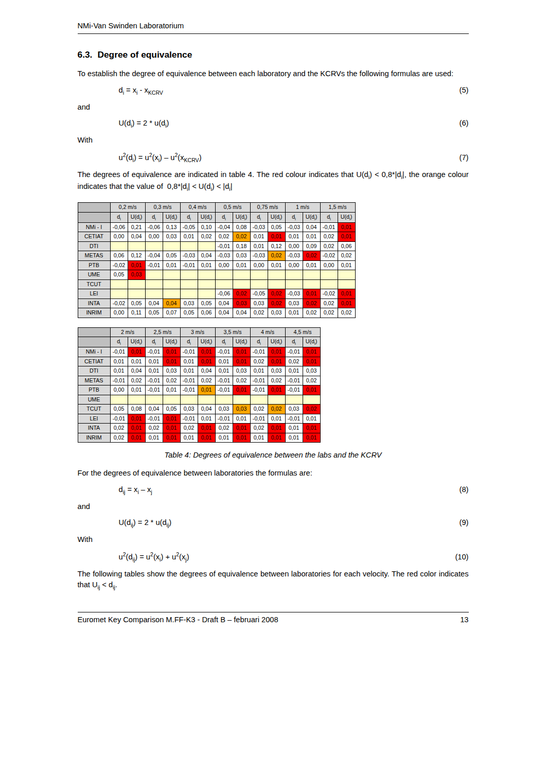NMi-Van Swinden Laboratorium
6.3. Degree of equivalence
To establish the degree of equivalence between each laboratory and the KCRVs the following formulas are used:
di = xi - xKCRV (5)
and
U(di) = 2 * u(di) (6)
With
u2(di) = u2(xi) – u2(xKCRV) (7)
The degrees of equivalence are indicated in table 4. The red colour indicates that U(di) < 0,8*|di|, the orange colour indicates that the value of 0,8*|di| < U(di) < |di|
| | 0,2 m/s | 0,3 m/s | 0,4 m/s | 0,5 m/s | 0,75 m/s | 1 m/s | 1,5 m/s |
| | d i | U(d i ) | d i | U(d i ) | d i | U(d i ) | d i | U(d i ) | d i | U(d i ) | d i | U(d i ) | d i | U(d i ) |
| NMi - I | -0,06 | 0,21 | -0,06 | 0,13 | -0,05 | 0,10 | -0,04 | 0,08 | -0,03 | 0,05 | -0,03 | 0,04 | -0,01 | 0,01 |
| CETIAT | 0,00 | 0,04 | 0,00 | 0,03 | 0,01 | 0,02 | 0,02 | 0,02 | 0,01 | 0,01 | 0,01 | 0,01 | 0,02 | 0,01 |
| DTI | | | | | | | -0,01 | 0,18 | 0,01 | 0,12 | 0,00 | 0,09 | 0,02 | 0,06 |
| METAS | 0,06 | 0,12 | -0,04 | 0,05 | -0,03 | 0,04 | -0,03 | 0,03 | -0,03 | 0,02 | -0,03 | 0,02 | -0,02 | 0,02 |
| PTB | -0,02 | 0,01 | -0,01 | 0,01 | -0,01 | 0,01 | 0,00 | 0,01 | 0,00 | 0,01 | 0,00 | 0,01 | 0,00 | 0,01 |
| UME | 0,05 | 0,03 | | | | | | | | | | | | |
| TCUT | | | | | | | | | | | | | | |
| LEI | | | | | | | -0,06 | 0,02 | -0,05 | 0,02 | -0,03 | 0,01 | -0,02 | 0,01 |
| INTA | -0,02 | 0,05 | 0,04 | 0,04 | 0,03 | 0,05 | 0,04 | 0,03 | 0,03 | 0,02 | 0,03 | 0,02 | 0,02 | 0,01 |
| INRIM | 0,00 | 0,11 | 0,05 | 0,07 | 0,05 | 0,06 | 0,04 | 0,04 | 0,02 | 0,03 | 0,01 | 0,02 | 0,02 | 0,02 |
| | 2 m/s | 2,5 m/s | 3 m/s | 3,5 m/s | 4 m/s | 4,5 m/s |
| | d i | U(d i ) | d i | U(d i ) | d i | U(d i ) | d i | U(d i ) | d i | U(d i ) | d i | U(d i ) |
| NMi - I | -0,01 | 0,01 | -0,01 | 0,01 | -0,01 | 0,01 | -0,01 | 0,01 | -0,01 | 0,01 | -0,01 | 0,01 |
| CETIAT | 0,01 | 0,01 | 0,01 | 0,01 | 0,01 | 0,01 | 0,01 | 0,01 | 0,02 | 0,01 | 0,02 | 0,01 |
| DTI | 0,01 | 0,04 | 0,01 | 0,03 | 0,01 | 0,04 | 0,01 | 0,03 | 0,01 | 0,03 | 0,01 | 0,03 |
| METAS | -0,01 | 0,02 | -0,01 | 0,02 | -0,01 | 0,02 | -0,01 | 0,02 | -0,01 | 0,02 | -0,01 | 0,02 |
| PTB | 0,00 | 0,01 | -0,01 | 0,01 | -0,01 | 0,01 | -0,01 | 0,01 | -0,01 | 0,01 | -0,01 | 0,01 |
| UME | | | | | | | | | | | | |
| TCUT | 0,05 | 0,08 | 0,04 | 0,05 | 0,03 | 0,04 | 0,03 | 0,03 | 0,02 | 0,02 | 0,03 | 0,02 |
| LEI | -0,01 | 0,01 | -0,01 | 0,01 | -0,01 | 0,01 | -0,01 | 0,01 | -0,01 | 0,01 | -0,01 | 0,01 |
| INTA | 0,02 | 0,01 | 0,02 | 0,01 | 0,02 | 0,01 | 0,02 | 0,01 | 0,02 | 0,01 | 0,01 | 0,01 |
| INRIM | 0,02 | 0,01 | 0,01 | 0,01 | 0,01 | 0,01 | 0,01 | 0,01 | 0,01 | 0,01 | 0,01 | 0,01 |
Table 4: Degrees of equivalence between the labs and the KCRV
For the degrees of equivalence between laboratories the formulas are:
dij = xi – xj (8)
and
U(dij) = 2 * u(dij) (9)
With
u2(dij) = u2(xi) + u2(xj) (10)
The following tables show the degrees of equivalence between laboratories for each velocity. The red color indicates that Uij < dij.
Euromet Key Comparison M.FF-K3 - Draft B – februari 2008 13